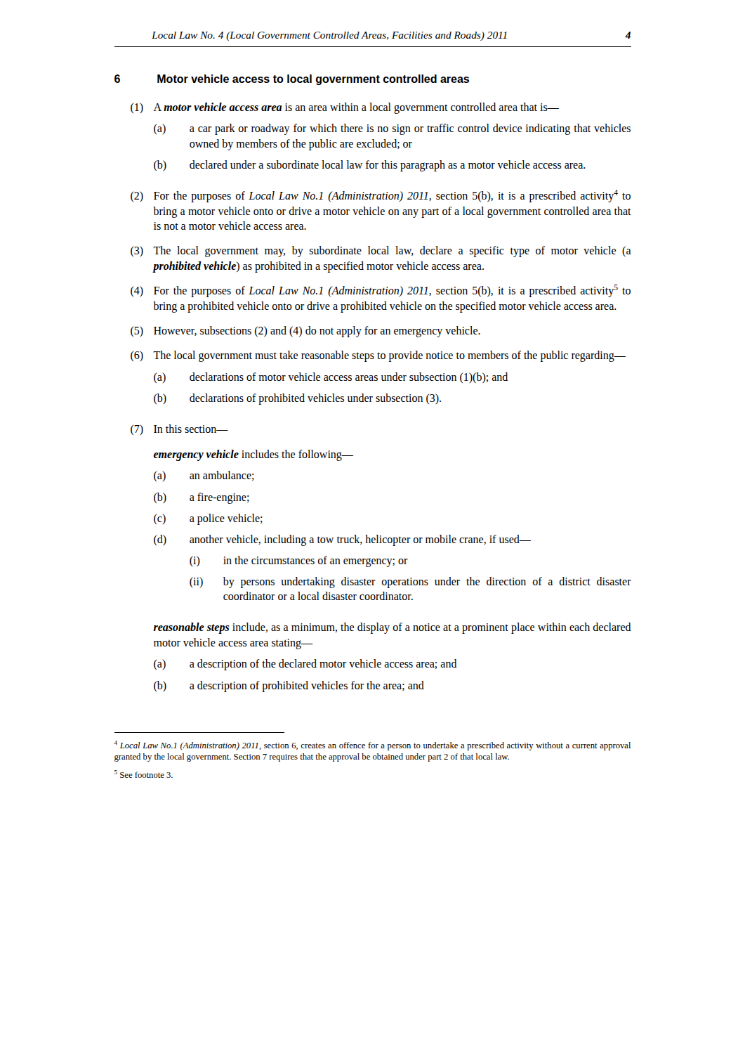Local Law No. 4 (Local Government Controlled Areas, Facilities and Roads) 2011
4
6 Motor vehicle access to local government controlled areas
(1)
A motor vehicle access area is an area within a local government controlled area that is—
(a)
a car park or roadway for which there is no sign or traffic control device indicating that vehicles owned by members of the public are excluded; or
(b)
declared under a subordinate local law for this paragraph as a motor vehicle access area.
(2)
For the purposes of Local Law No.1 (Administration) 2011, section 5(b), it is a prescribed activity4 to bring a motor vehicle onto or drive a motor vehicle on any part of a local government controlled area that is not a motor vehicle access area.
(3)
The local government may, by subordinate local law, declare a specific type of motor vehicle (a prohibited vehicle) as prohibited in a specified motor vehicle access area.
(4)
For the purposes of Local Law No.1 (Administration) 2011, section 5(b), it is a prescribed activity5 to bring a prohibited vehicle onto or drive a prohibited vehicle on the specified motor vehicle access area.
(5)
However, subsections (2) and (4) do not apply for an emergency vehicle.
(6)
The local government must take reasonable steps to provide notice to members of the public regarding—
(a)
declarations of motor vehicle access areas under subsection (1)(b); and
(b)
declarations of prohibited vehicles under subsection (3).
(7)
In this section—
emergency vehicle includes the following—
(a)
an ambulance;
(b)
a fire-engine;
(c)
a police vehicle;
(d)
another vehicle, including a tow truck, helicopter or mobile crane, if used—
(i)
in the circumstances of an emergency; or
(ii)
by persons undertaking disaster operations under the direction of a district disaster coordinator or a local disaster coordinator.
reasonable steps include, as a minimum, the display of a notice at a prominent place within each declared motor vehicle access area stating—
(a)
a description of the declared motor vehicle access area; and
(b)
a description of prohibited vehicles for the area; and
4 Local Law No.1 (Administration) 2011, section 6, creates an offence for a person to undertake a prescribed activity without a current approval granted by the local government. Section 7 requires that the approval be obtained under part 2 of that local law.
5 See footnote 3.